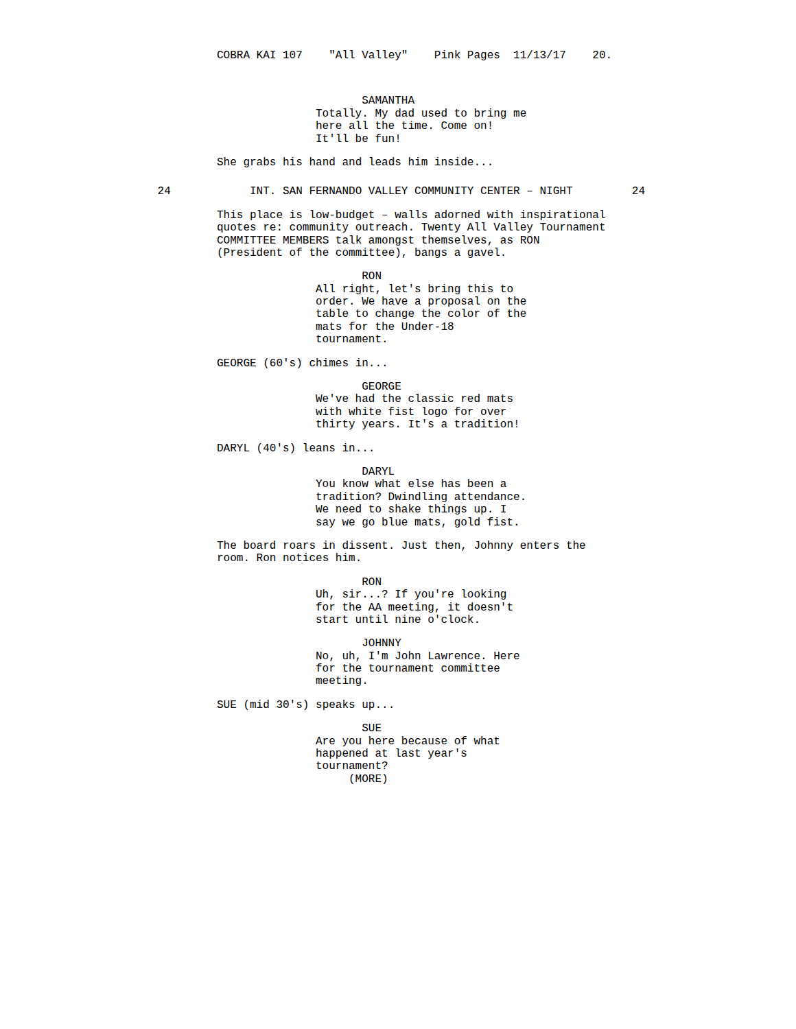COBRA KAI 107 "All Valley" Pink Pages 11/13/17 20.
SAMANTHA
Totally. My dad used to bring me here all the time. Come on! It'll be fun!
She grabs his hand and leads him inside...
24 INT. SAN FERNANDO VALLEY COMMUNITY CENTER – NIGHT 24
This place is low-budget – walls adorned with inspirational quotes re: community outreach. Twenty All Valley Tournament COMMITTEE MEMBERS talk amongst themselves, as RON (President of the committee), bangs a gavel.
RON
All right, let's bring this to order. We have a proposal on the table to change the color of the mats for the Under-18 tournament.
GEORGE (60's) chimes in...
GEORGE
We've had the classic red mats with white fist logo for over thirty years. It's a tradition!
DARYL (40's) leans in...
DARYL
You know what else has been a tradition? Dwindling attendance. We need to shake things up. I say we go blue mats, gold fist.
The board roars in dissent. Just then, Johnny enters the room. Ron notices him.
RON
Uh, sir...? If you're looking for the AA meeting, it doesn't start until nine o'clock.
JOHNNY
No, uh, I'm John Lawrence. Here for the tournament committee meeting.
SUE (mid 30's) speaks up...
SUE
Are you here because of what happened at last year's tournament?
(MORE)